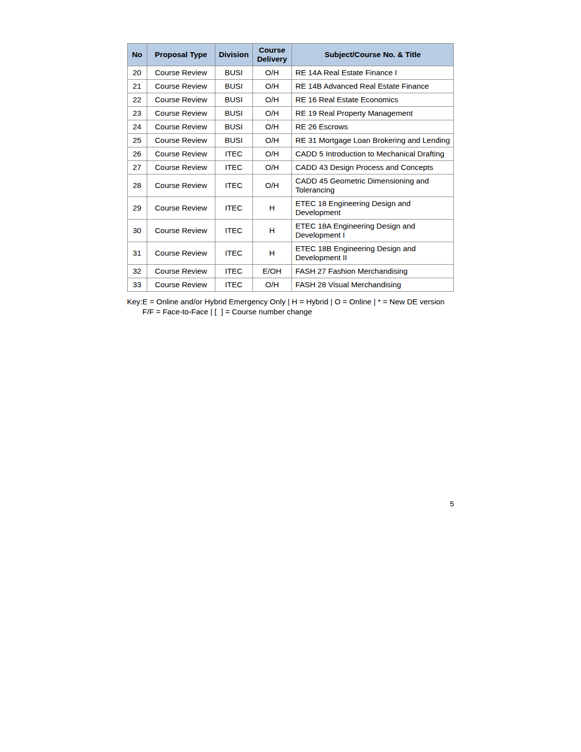| No | Proposal Type | Division | Course Delivery | Subject/Course No. & Title |
| --- | --- | --- | --- | --- |
| 20 | Course Review | BUSI | O/H | RE 14A Real Estate Finance I |
| 21 | Course Review | BUSI | O/H | RE 14B Advanced Real Estate Finance |
| 22 | Course Review | BUSI | O/H | RE 16 Real Estate Economics |
| 23 | Course Review | BUSI | O/H | RE 19 Real Property Management |
| 24 | Course Review | BUSI | O/H | RE 26 Escrows |
| 25 | Course Review | BUSI | O/H | RE 31 Mortgage Loan Brokering and Lending |
| 26 | Course Review | ITEC | O/H | CADD 5 Introduction to Mechanical Drafting |
| 27 | Course Review | ITEC | O/H | CADD 43 Design Process and Concepts |
| 28 | Course Review | ITEC | O/H | CADD 45 Geometric Dimensioning and Tolerancing |
| 29 | Course Review | ITEC | H | ETEC 18 Engineering Design and Development |
| 30 | Course Review | ITEC | H | ETEC 18A Engineering Design and Development I |
| 31 | Course Review | ITEC | H | ETEC 18B Engineering Design and Development II |
| 32 | Course Review | ITEC | E/OH | FASH 27 Fashion Merchandising |
| 33 | Course Review | ITEC | O/H | FASH 28 Visual Merchandising |
| Key: | E = Online and/or Hybrid Emergency Only / H = Hybrid / O = Online / * = New DE version F/F = Face-to-Face / [ ] = Course number change |
5